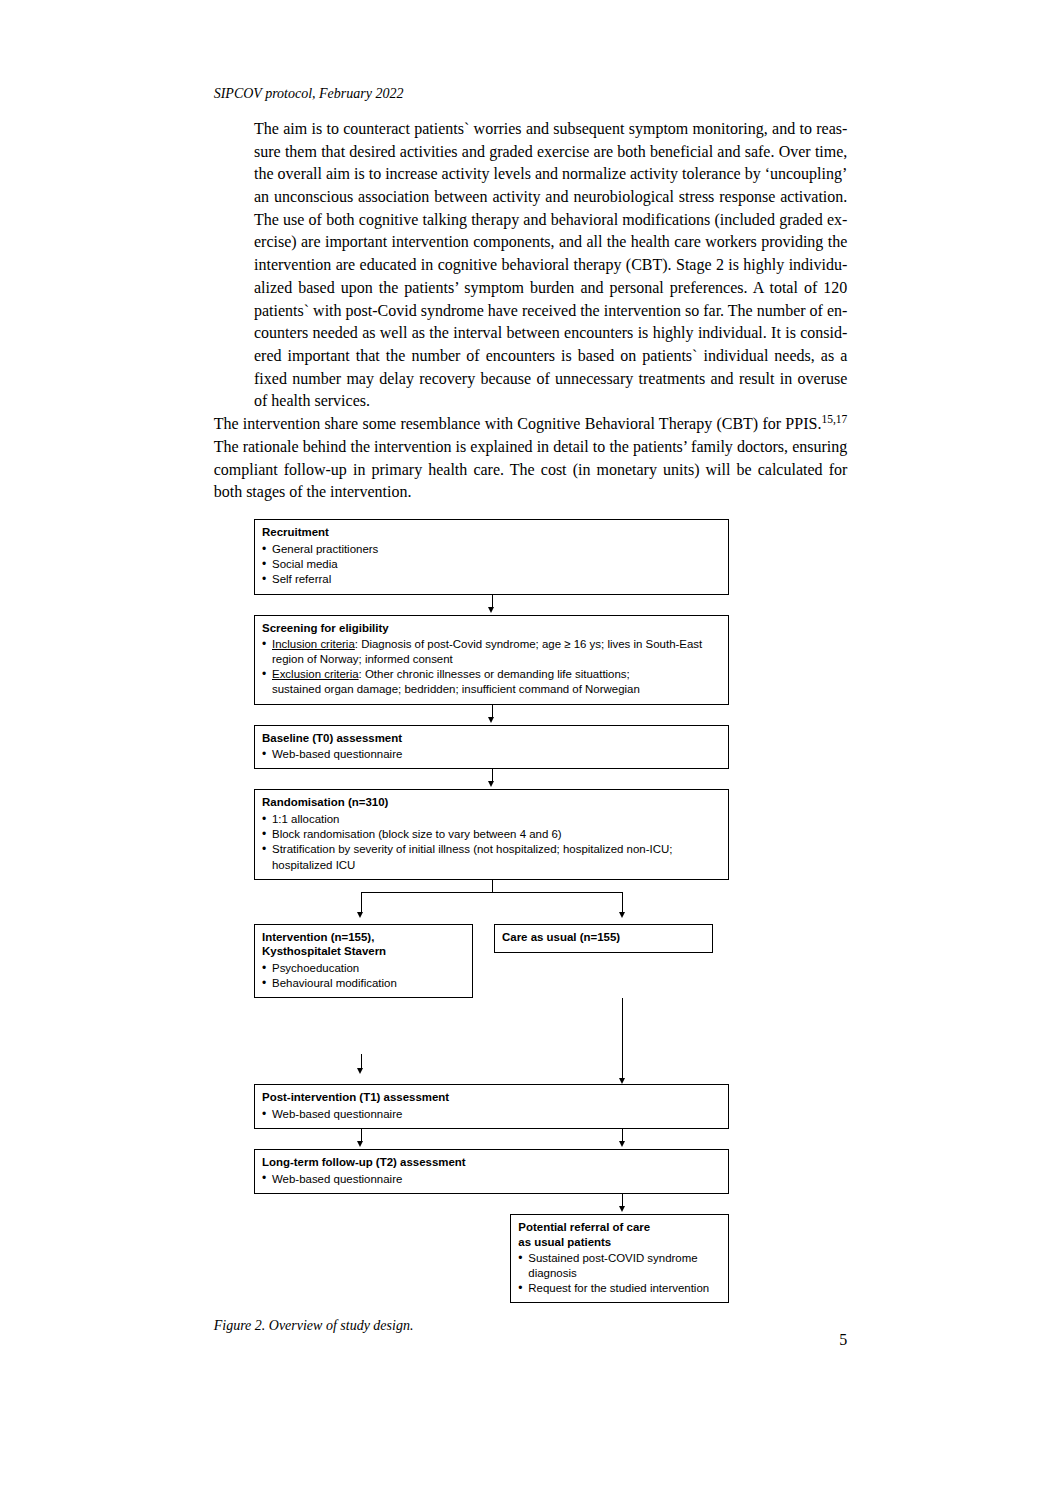SIPCOV protocol, February 2022
The aim is to counteract patients` worries and subsequent symptom monitoring, and to reassure them that desired activities and graded exercise are both beneficial and safe. Over time, the overall aim is to increase activity levels and normalize activity tolerance by ‘uncoupling’ an unconscious association between activity and neurobiological stress response activation. The use of both cognitive talking therapy and behavioral modifications (included graded exercise) are important intervention components, and all the health care workers providing the intervention are educated in cognitive behavioral therapy (CBT). Stage 2 is highly individualized based upon the patients’ symptom burden and personal preferences. A total of 120 patients` with post-Covid syndrome have received the intervention so far. The number of encounters needed as well as the interval between encounters is highly individual. It is considered important that the number of encounters is based on patients` individual needs, as a fixed number may delay recovery because of unnecessary treatments and result in overuse of health services.
The intervention share some resemblance with Cognitive Behavioral Therapy (CBT) for PPIS.15,17 The rationale behind the intervention is explained in detail to the patients’ family doctors, ensuring compliant follow-up in primary health care. The cost (in monetary units) will be calculated for both stages of the intervention.
Recruitment
General practitioners
Social media
Self referral
Screening for eligibility
Inclusion criteria: Diagnosis of post-Covid syndrome; age ≥ 16 ys; lives in South-East region of Norway; informed consent
Exclusion criteria: Other chronic illnesses or demanding life situattions;
sustained organ damage; bedridden; insufficient command of Norwegian
Baseline (T0) assessment
Web-based questionnaire
Randomisation (n=310)
1:1 allocation
Block randomisation (block size to vary between 4 and 6)
Stratification by severity of initial illness (not hospitalized; hospitalized non-ICU;
hospitalized ICU
Intervention (n=155),
Kysthospitalet Stavern
Psychoeducation
Behavioural modification
Care as usual (n=155)
Post-intervention (T1) assessment
Web-based questionnaire
Long-term follow-up (T2) assessment
Web-based questionnaire
Potential referral of care
as usual patients
Sustained post-COVID syndrome diagnosis
Request for the studied intervention
Figure 2. Overview of study design.
5